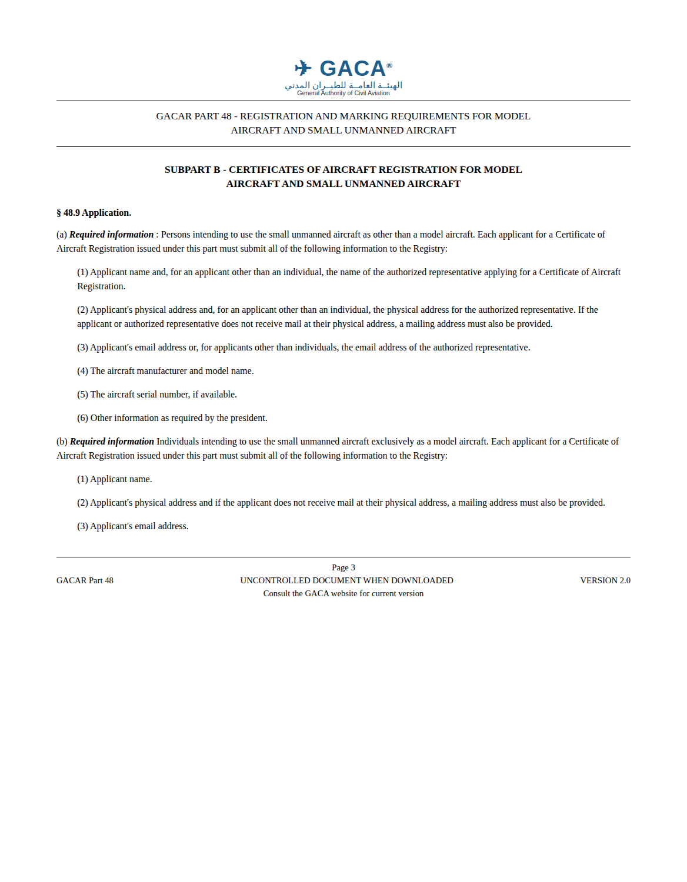✈ GACA®
الهيئــة العامــة للطيــران المدني
General Authority of Civil Aviation
GACAR PART 48 - REGISTRATION AND MARKING REQUIREMENTS FOR MODEL
AIRCRAFT AND SMALL UNMANNED AIRCRAFT
SUBPART B - CERTIFICATES OF AIRCRAFT REGISTRATION FOR MODEL
AIRCRAFT AND SMALL UNMANNED AIRCRAFT
§ 48.9 Application.
(a) Required information : Persons intending to use the small unmanned aircraft as other than a model aircraft. Each applicant for a Certificate of Aircraft Registration issued under this part must submit all of the following information to the Registry:
(1) Applicant name and, for an applicant other than an individual, the name of the authorized representative applying for a Certificate of Aircraft Registration.
(2) Applicant's physical address and, for an applicant other than an individual, the physical address for the authorized representative. If the applicant or authorized representative does not receive mail at their physical address, a mailing address must also be provided.
(3) Applicant's email address or, for applicants other than individuals, the email address of the authorized representative.
(4) The aircraft manufacturer and model name.
(5) The aircraft serial number, if available.
(6) Other information as required by the president.
(b) Required information Individuals intending to use the small unmanned aircraft exclusively as a model aircraft. Each applicant for a Certificate of Aircraft Registration issued under this part must submit all of the following information to the Registry:
(1) Applicant name.
(2) Applicant's physical address and if the applicant does not receive mail at their physical address, a mailing address must also be provided.
(3) Applicant's email address.
Page 3
GACAR Part 48 UNCONTROLLED DOCUMENT WHEN DOWNLOADED VERSION 2.0
Consult the GACA website for current version